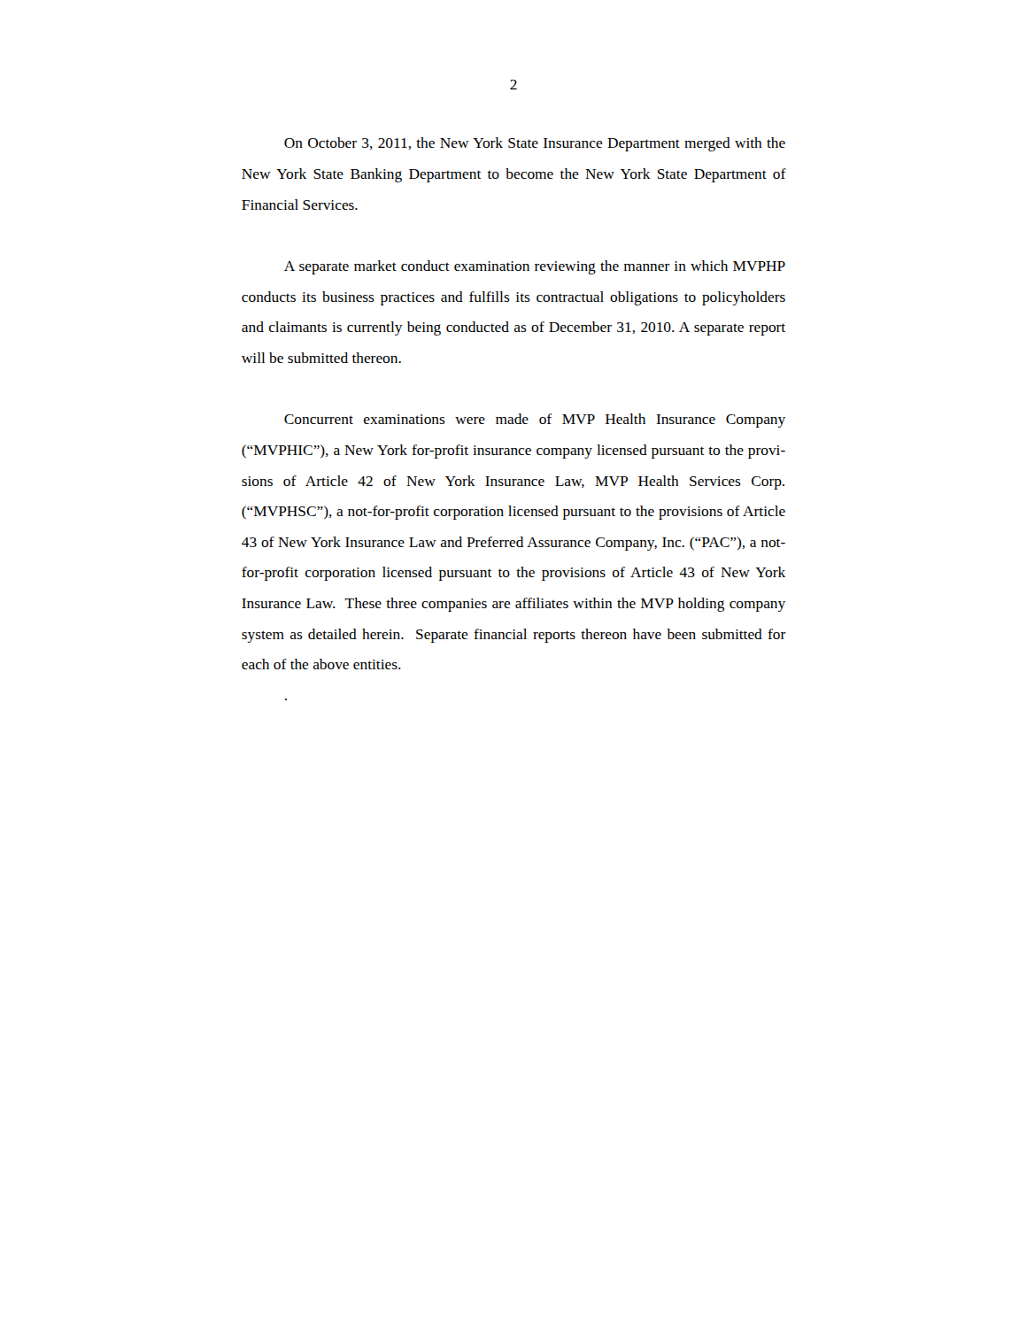2
On October 3, 2011, the New York State Insurance Department merged with the New York State Banking Department to become the New York State Department of Financial Services.
A separate market conduct examination reviewing the manner in which MVPHP conducts its business practices and fulfills its contractual obligations to policyholders and claimants is currently being conducted as of December 31, 2010. A separate report will be submitted thereon.
Concurrent examinations were made of MVP Health Insurance Company (“MVPHIC”), a New York for-profit insurance company licensed pursuant to the provisions of Article 42 of New York Insurance Law, MVP Health Services Corp. (“MVPHSC”), a not-for-profit corporation licensed pursuant to the provisions of Article 43 of New York Insurance Law and Preferred Assurance Company, Inc. (“PAC”), a not-for-profit corporation licensed pursuant to the provisions of Article 43 of New York Insurance Law. These three companies are affiliates within the MVP holding company system as detailed herein. Separate financial reports thereon have been submitted for each of the above entities.
.